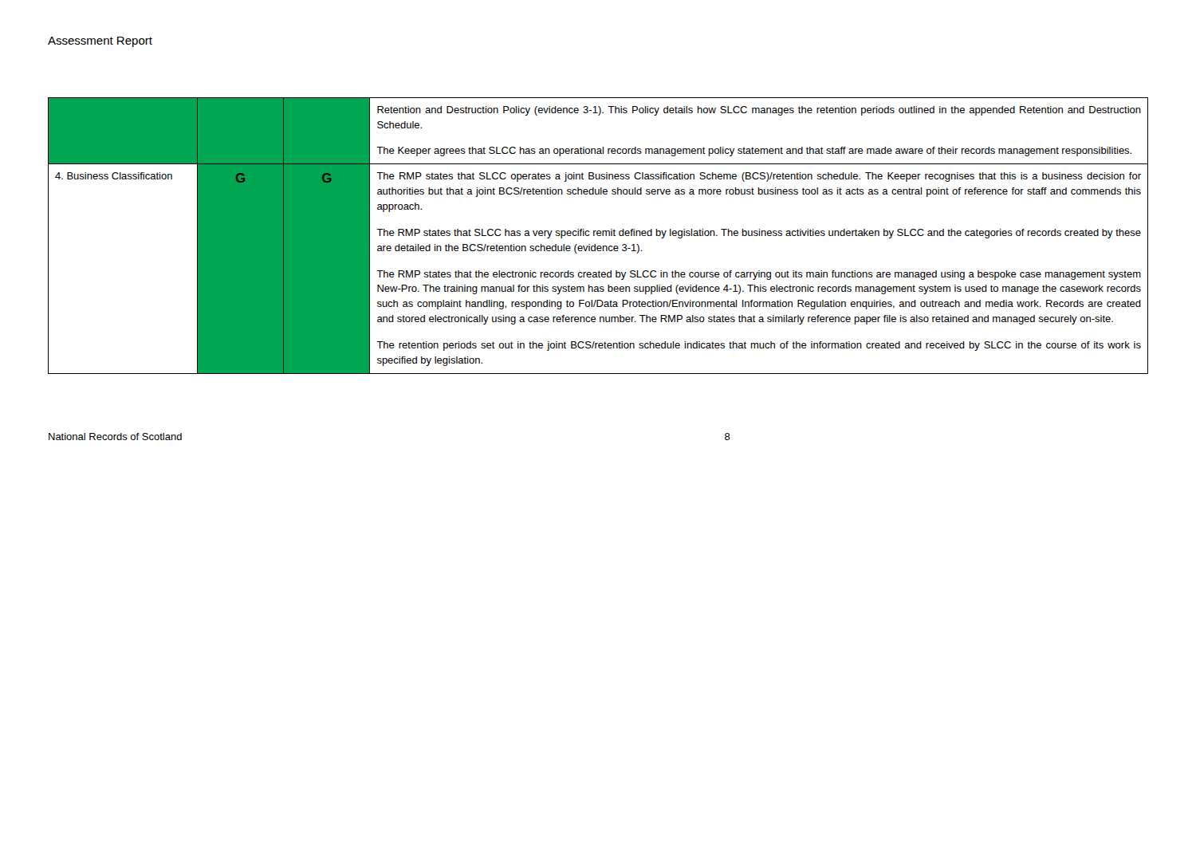Assessment Report
| | | | Retention and Destruction Policy (evidence 3-1). This Policy details how SLCC manages the retention periods outlined in the appended Retention and Destruction Schedule. The Keeper agrees that SLCC has an operational records management policy statement and that staff are made aware of their records management responsibilities. |
| 4. Business Classification | G | G | The RMP states that SLCC operates a joint Business Classification Scheme (BCS)/retention schedule. The Keeper recognises that this is a business decision for authorities but that a joint BCS/retention schedule should serve as a more robust business tool as it acts as a central point of reference for staff and commends this approach. The RMP states that SLCC has a very specific remit defined by legislation. The business activities undertaken by SLCC and the categories of records created by these are detailed in the BCS/retention schedule (evidence 3-1). The RMP states that the electronic records created by SLCC in the course of carrying out its main functions are managed using a bespoke case management system New-Pro. The training manual for this system has been supplied (evidence 4-1). This electronic records management system is used to manage the casework records such as complaint handling, responding to FoI/Data Protection/Environmental Information Regulation enquiries, and outreach and media work. Records are created and stored electronically using a case reference number. The RMP also states that a similarly reference paper file is also retained and managed securely on-site. The retention periods set out in the joint BCS/retention schedule indicates that much of the information created and received by SLCC in the course of its work is specified by legislation. |
National Records of Scotland
8